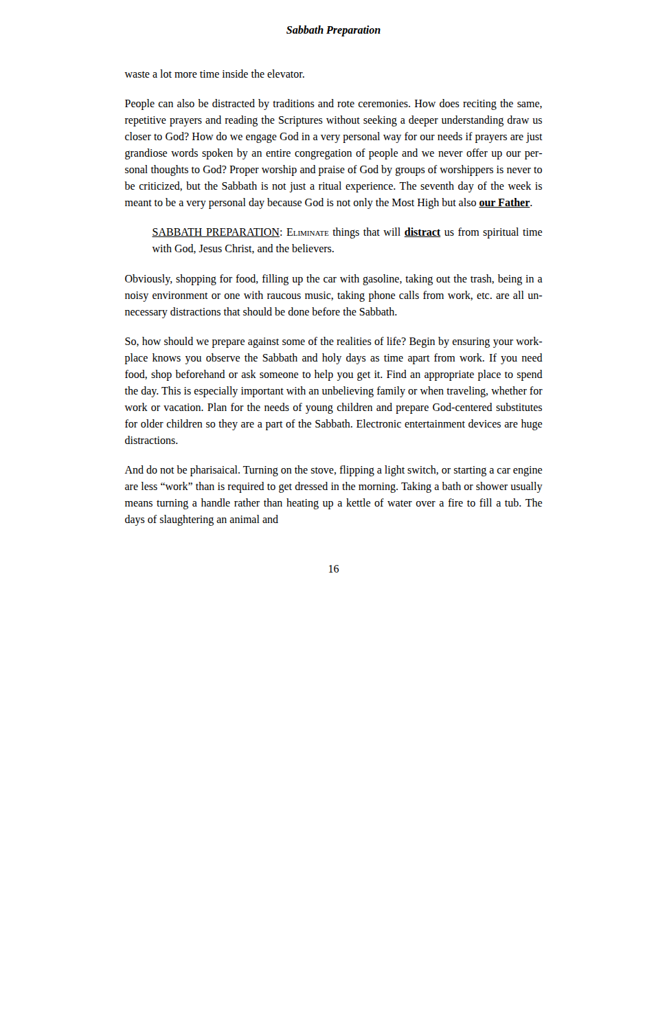Sabbath Preparation
waste a lot more time inside the elevator.
People can also be distracted by traditions and rote ceremonies. How does reciting the same, repetitive prayers and reading the Scriptures without seeking a deeper understanding draw us closer to God? How do we engage God in a very personal way for our needs if prayers are just grandiose words spoken by an entire congregation of people and we never offer up our personal thoughts to God? Proper worship and praise of God by groups of worshippers is never to be criticized, but the Sabbath is not just a ritual experience. The seventh day of the week is meant to be a very personal day because God is not only the Most High but also our Father.
SABBATH PREPARATION: Eliminate things that will distract us from spiritual time with God, Jesus Christ, and the believers.
Obviously, shopping for food, filling up the car with gasoline, taking out the trash, being in a noisy environment or one with raucous music, taking phone calls from work, etc. are all unnecessary distractions that should be done before the Sabbath.
So, how should we prepare against some of the realities of life? Begin by ensuring your workplace knows you observe the Sabbath and holy days as time apart from work. If you need food, shop beforehand or ask someone to help you get it. Find an appropriate place to spend the day. This is especially important with an unbelieving family or when traveling, whether for work or vacation. Plan for the needs of young children and prepare God-centered substitutes for older children so they are a part of the Sabbath. Electronic entertainment devices are huge distractions.
And do not be pharisaical. Turning on the stove, flipping a light switch, or starting a car engine are less “work” than is required to get dressed in the morning. Taking a bath or shower usually means turning a handle rather than heating up a kettle of water over a fire to fill a tub. The days of slaughtering an animal and
16